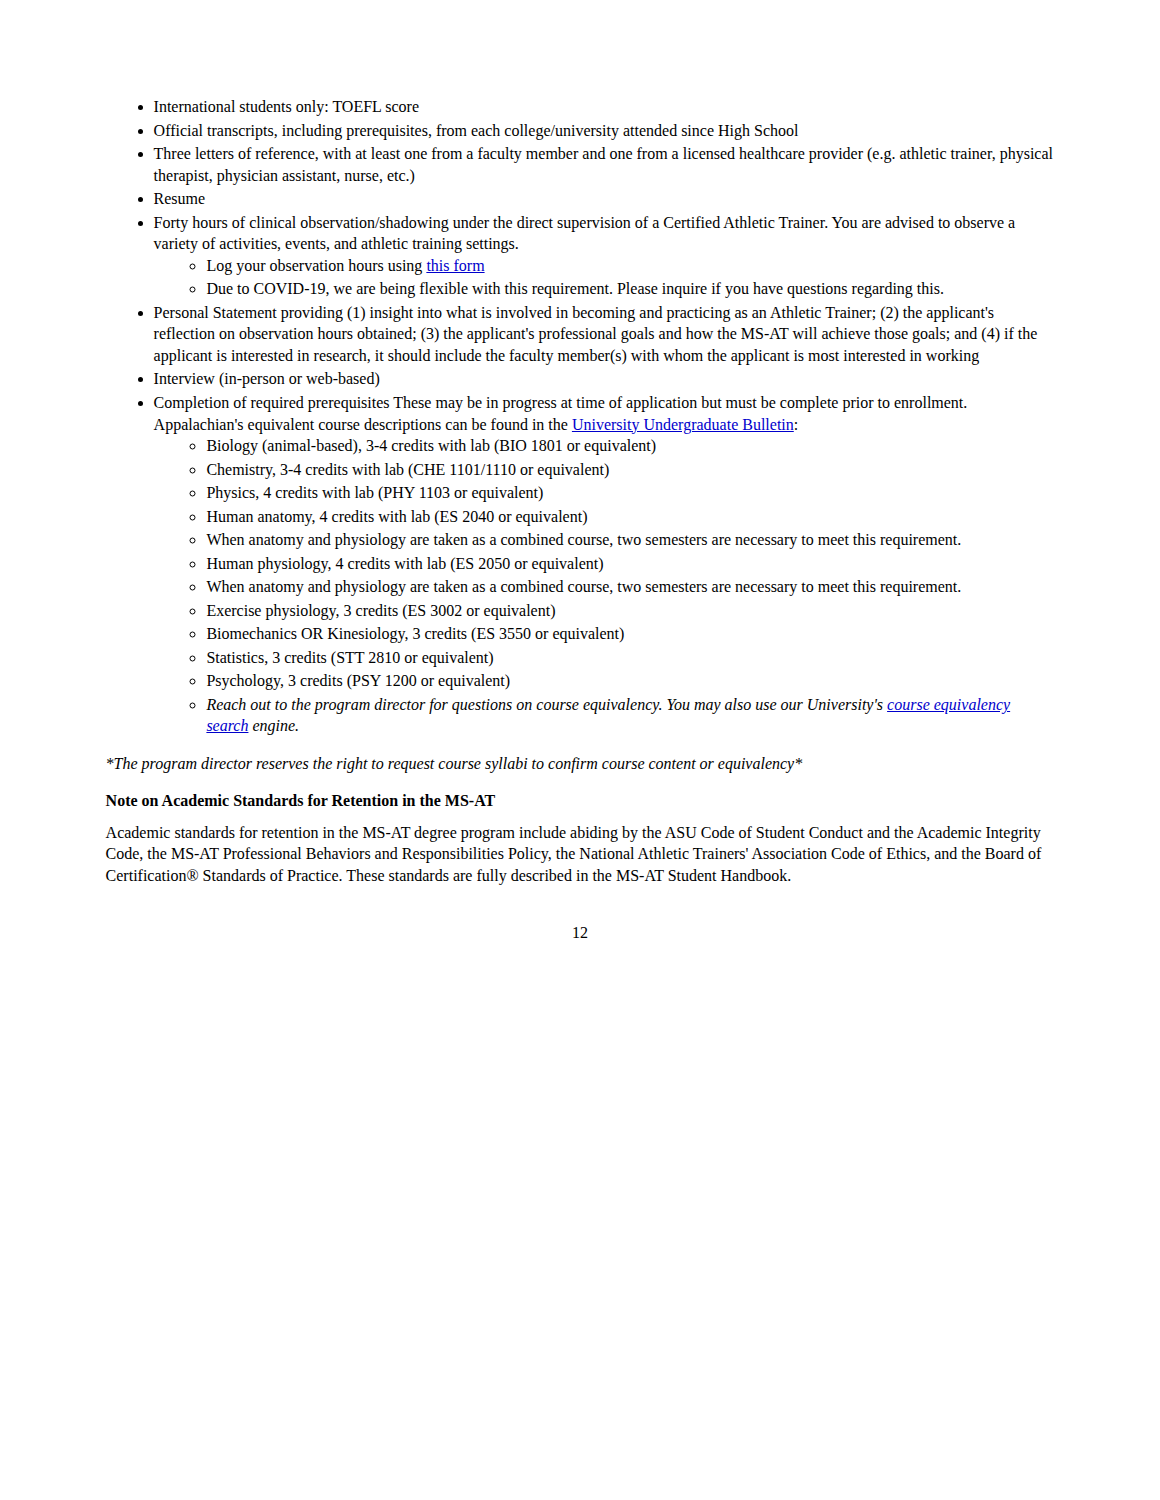International students only: TOEFL score
Official transcripts, including prerequisites, from each college/university attended since High School
Three letters of reference, with at least one from a faculty member and one from a licensed healthcare provider (e.g. athletic trainer, physical therapist, physician assistant, nurse, etc.)
Resume
Forty hours of clinical observation/shadowing under the direct supervision of a Certified Athletic Trainer. You are advised to observe a variety of activities, events, and athletic training settings.
Log your observation hours using this form
Due to COVID-19, we are being flexible with this requirement. Please inquire if you have questions regarding this.
Personal Statement providing (1) insight into what is involved in becoming and practicing as an Athletic Trainer; (2) the applicant's reflection on observation hours obtained; (3) the applicant's professional goals and how the MS-AT will achieve those goals; and (4) if the applicant is interested in research, it should include the faculty member(s) with whom the applicant is most interested in working
Interview (in-person or web-based)
Completion of required prerequisites These may be in progress at time of application but must be complete prior to enrollment. Appalachian's equivalent course descriptions can be found in the University Undergraduate Bulletin:
Biology (animal-based), 3-4 credits with lab (BIO 1801 or equivalent)
Chemistry, 3-4 credits with lab (CHE 1101/1110 or equivalent)
Physics, 4 credits with lab (PHY 1103 or equivalent)
Human anatomy, 4 credits with lab (ES 2040 or equivalent)
When anatomy and physiology are taken as a combined course, two semesters are necessary to meet this requirement.
Human physiology, 4 credits with lab (ES 2050 or equivalent)
When anatomy and physiology are taken as a combined course, two semesters are necessary to meet this requirement.
Exercise physiology, 3 credits (ES 3002 or equivalent)
Biomechanics OR Kinesiology, 3 credits (ES 3550 or equivalent)
Statistics, 3 credits (STT 2810 or equivalent)
Psychology, 3 credits (PSY 1200 or equivalent)
Reach out to the program director for questions on course equivalency. You may also use our University's course equivalency search engine.
*The program director reserves the right to request course syllabi to confirm course content or equivalency*
Note on Academic Standards for Retention in the MS-AT
Academic standards for retention in the MS-AT degree program include abiding by the ASU Code of Student Conduct and the Academic Integrity Code, the MS-AT Professional Behaviors and Responsibilities Policy, the National Athletic Trainers' Association Code of Ethics, and the Board of Certification® Standards of Practice. These standards are fully described in the MS-AT Student Handbook.
12